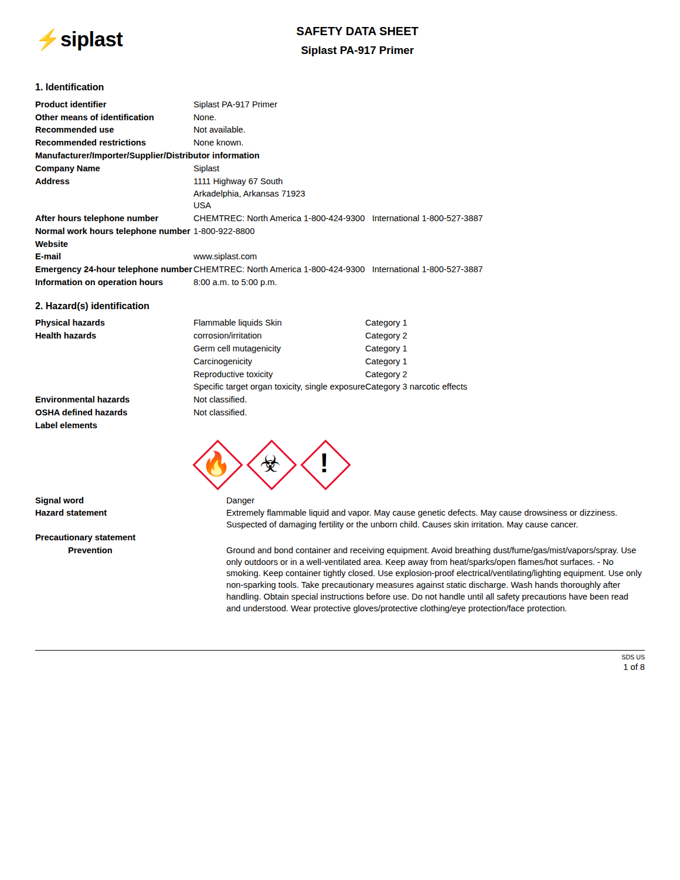⚡siplast
SAFETY DATA SHEET
Siplast PA-917 Primer
1. Identification
| Product identifier | Siplast PA-917 Primer |
| Other means of identification | None. |
| Recommended use | Not available. |
| Recommended restrictions | None known. |
| Manufacturer/Importer/Supplier/Distributor information |
| Company Name | Siplast |
| Address | 1111 Highway 67 South |
| | Arkadelphia, Arkansas 71923 USA |
| After hours telephone number | CHEMTREC: North America 1-800-424-9300 International 1-800-527-3887 |
| Normal work hours telephone number | 1-800-922-8800 |
| Website | |
| E-mail | www.siplast.com |
| Emergency 24-hour telephone number | CHEMTREC: North America 1-800-424-9300 International 1-800-527-3887 |
| Information on operation hours | 8:00 a.m. to 5:00 p.m. |
2. Hazard(s) identification
| Physical hazards | Flammable liquids Skin | Category 1 |
| Health hazards | corrosion/irritation | Category 2 |
| | Germ cell mutagenicity | Category 1 |
| | Carcinogenicity | Category 1 |
| | Reproductive toxicity | Category 2 |
| | Specific target organ toxicity, single exposure | Category 3 narcotic effects |
| Environmental hazards | Not classified. |
| OSHA defined hazards | Not classified. |
| Label elements | |
🔥
☣
!
| Signal word | Danger |
| Hazard statement | Extremely flammable liquid and vapor. May cause genetic defects. May cause drowsiness or dizziness. Suspected of damaging fertility or the unborn child. Causes skin irritation. May cause cancer. |
| Precautionary statement | |
| Prevention | Ground and bond container and receiving equipment. Avoid breathing dust/fume/gas/mist/vapors/spray. Use only outdoors or in a well-ventilated area. Keep away from heat/sparks/open flames/hot surfaces. - No smoking. Keep container tightly closed. Use explosion-proof electrical/ventilating/lighting equipment. Use only non-sparking tools. Take precautionary measures against static discharge. Wash hands thoroughly after handling. Obtain special instructions before use. Do not handle until all safety precautions have been read and understood. Wear protective gloves/protective clothing/eye protection/face protection. |
SDS US
1 of 8